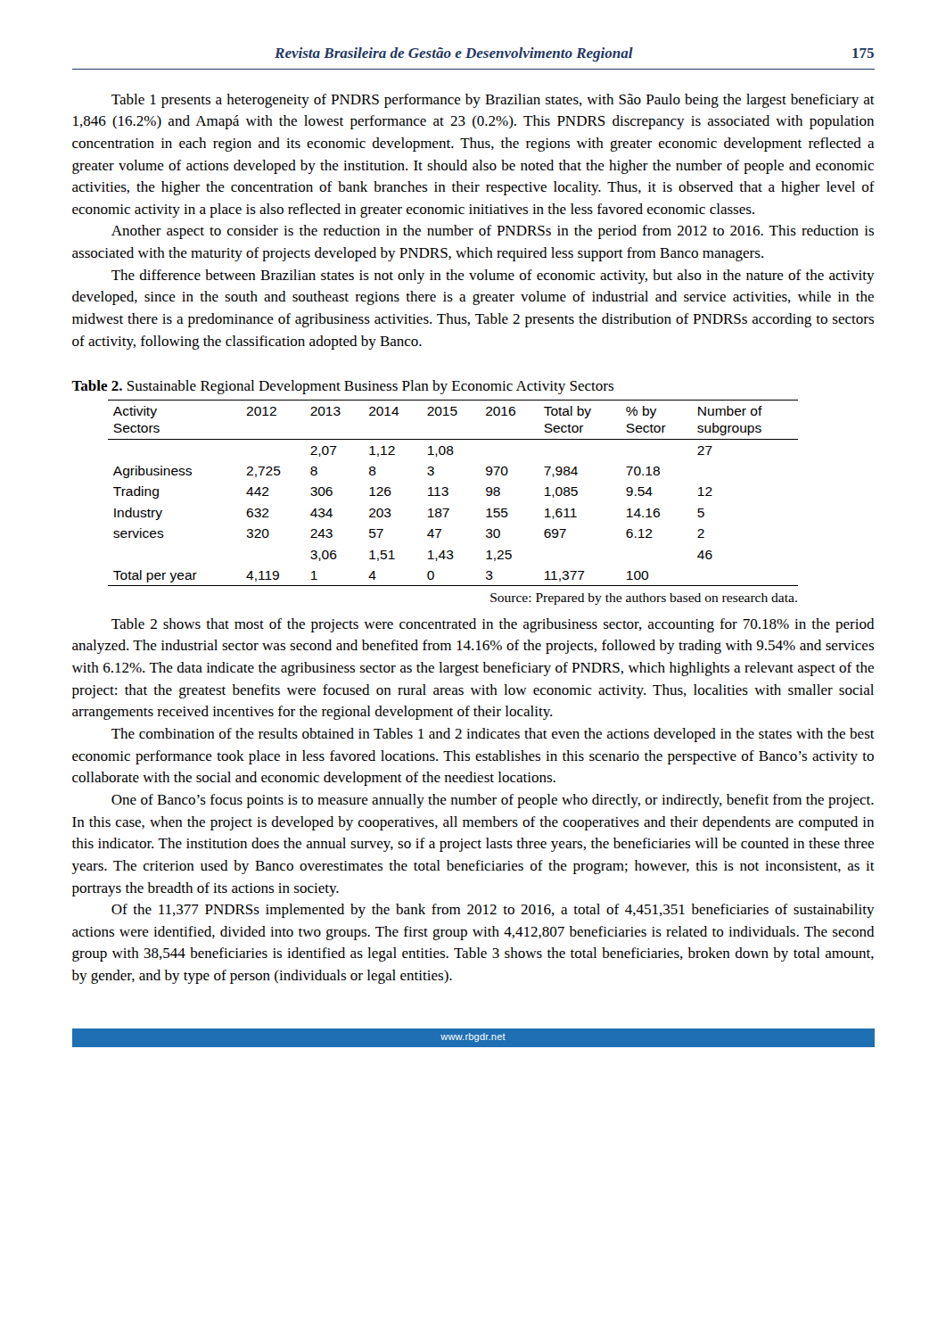Revista Brasileira de Gestão e Desenvolvimento Regional 175
Table 1 presents a heterogeneity of PNDRS performance by Brazilian states, with São Paulo being the largest beneficiary at 1,846 (16.2%) and Amapá with the lowest performance at 23 (0.2%). This PNDRS discrepancy is associated with population concentration in each region and its economic development. Thus, the regions with greater economic development reflected a greater volume of actions developed by the institution. It should also be noted that the higher the number of people and economic activities, the higher the concentration of bank branches in their respective locality. Thus, it is observed that a higher level of economic activity in a place is also reflected in greater economic initiatives in the less favored economic classes.
Another aspect to consider is the reduction in the number of PNDRSs in the period from 2012 to 2016. This reduction is associated with the maturity of projects developed by PNDRS, which required less support from Banco managers.
The difference between Brazilian states is not only in the volume of economic activity, but also in the nature of the activity developed, since in the south and southeast regions there is a greater volume of industrial and service activities, while in the midwest there is a predominance of agribusiness activities. Thus, Table 2 presents the distribution of PNDRSs according to sectors of activity, following the classification adopted by Banco.
Table 2. Sustainable Regional Development Business Plan by Economic Activity Sectors
| Activity Sectors | 2012 | 2013 | 2014 | 2015 | 2016 | Total by Sector | % by Sector | Number of subgroups |
| --- | --- | --- | --- | --- | --- | --- | --- | --- |
| | | 2,07 | 1,12 | 1,08 | | | | 27 |
| Agribusiness | 2,725 | 8 | 8 | 3 | 970 | 7,984 | 70.18 | |
| Trading | 442 | 306 | 126 | 113 | 98 | 1,085 | 9.54 | 12 |
| Industry | 632 | 434 | 203 | 187 | 155 | 1,611 | 14.16 | 5 |
| services | 320 | 243 | 57 | 47 | 30 | 697 | 6.12 | 2 |
| | | 3,06 | 1,51 | 1,43 | 1,25 | | | 46 |
| Total per year | 4,119 | 1 | 4 | 0 | 3 | 11,377 | 100 | |
Source: Prepared by the authors based on research data.
Table 2 shows that most of the projects were concentrated in the agribusiness sector, accounting for 70.18% in the period analyzed. The industrial sector was second and benefited from 14.16% of the projects, followed by trading with 9.54% and services with 6.12%. The data indicate the agribusiness sector as the largest beneficiary of PNDRS, which highlights a relevant aspect of the project: that the greatest benefits were focused on rural areas with low economic activity. Thus, localities with smaller social arrangements received incentives for the regional development of their locality.
The combination of the results obtained in Tables 1 and 2 indicates that even the actions developed in the states with the best economic performance took place in less favored locations. This establishes in this scenario the perspective of Banco’s activity to collaborate with the social and economic development of the neediest locations.
One of Banco’s focus points is to measure annually the number of people who directly, or indirectly, benefit from the project. In this case, when the project is developed by cooperatives, all members of the cooperatives and their dependents are computed in this indicator. The institution does the annual survey, so if a project lasts three years, the beneficiaries will be counted in these three years. The criterion used by Banco overestimates the total beneficiaries of the program; however, this is not inconsistent, as it portrays the breadth of its actions in society.
Of the 11,377 PNDRSs implemented by the bank from 2012 to 2016, a total of 4,451,351 beneficiaries of sustainability actions were identified, divided into two groups. The first group with 4,412,807 beneficiaries is related to individuals. The second group with 38,544 beneficiaries is identified as legal entities. Table 3 shows the total beneficiaries, broken down by total amount, by gender, and by type of person (individuals or legal entities).
www.rbgdr.net